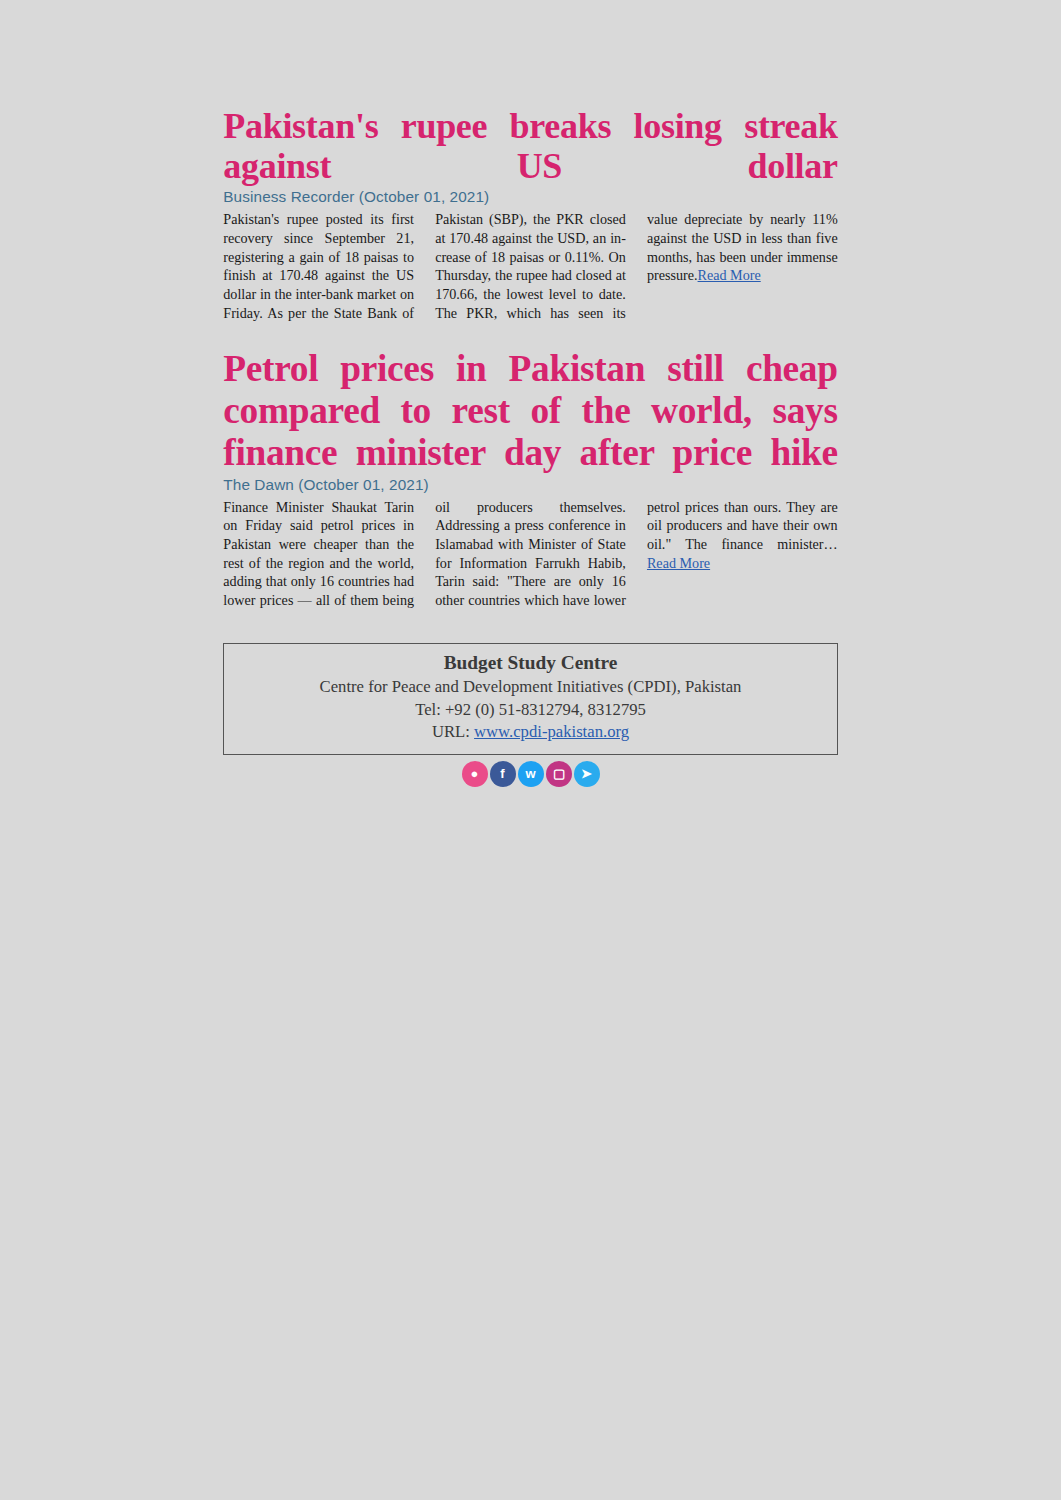Pakistan's rupee breaks losing streak against US dollar
Business Recorder (October 01, 2021)
Pakistan's rupee posted its first recovery since September 21, registering a gain of 18 paisas to finish at 170.48 against the US dollar in the inter-bank market on Friday. As per the State Bank of Pakistan (SBP), the PKR closed at 170.48 against the USD, an increase of 18 paisas or 0.11%. On Thursday, the rupee had closed at 170.66, the lowest level to date. The PKR, which has seen its value depreciate by nearly 11% against the USD in less than five months, has been under immense pressure.Read More
Petrol prices in Pakistan still cheap compared to rest of the world, says finance minister day after price hike
The Dawn (October 01, 2021)
Finance Minister Shaukat Tarin on Friday said petrol prices in Pakistan were cheaper than the rest of the region and the world, adding that only 16 countries had lower prices — all of them being oil producers themselves. Addressing a press conference in Islamabad with Minister of State for Information Farrukh Habib, Tarin said: "There are only 16 other countries which have lower petrol prices than ours. They are oil producers and have their own oil." The finance minister… Read More
Budget Study Centre
Centre for Peace and Development Initiatives (CPDI), Pakistan
Tel: +92 (0) 51-8312794, 8312795
URL: www.cpdi-pakistan.org
●fw▢➤